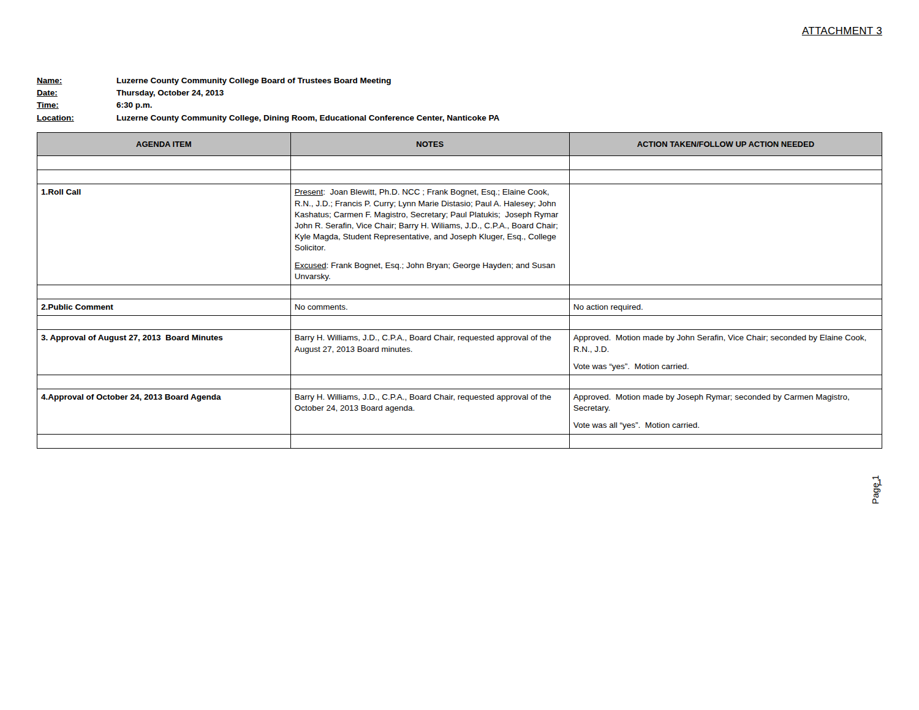ATTACHMENT 3
Name:
Luzerne County Community College Board of Trustees Board Meeting
Date:
Thursday, October 24, 2013
Time:
6:30 p.m.
Location:
Luzerne County Community College, Dining Room, Educational Conference Center, Nanticoke PA
| AGENDA ITEM | NOTES | ACTION TAKEN/FOLLOW UP ACTION NEEDED |
| --- | --- | --- |
| 1.Roll Call | Present : Joan Blewitt, Ph.D. NCC ; Frank Bognet, Esq.; Elaine Cook, R.N., J.D.; Francis P. Curry; Lynn Marie Distasio; Paul A. Halesey; John Kashatus; Carmen F. Magistro, Secretary; Paul Platukis; Joseph Rymar John R. Serafin, Vice Chair; Barry H. Wiliams, J.D., C.P.A., Board Chair; Kyle Magda, Student Representative, and Joseph Kluger, Esq., College Solicitor. Excused : Frank Bognet, Esq.; John Bryan; George Hayden; and Susan Unvarsky. | |
| 2.Public Comment | No comments. | No action required. |
| 3. Approval of August 27, 2013 Board Minutes | Barry H. Williams, J.D., C.P.A., Board Chair, requested approval of the August 27, 2013 Board minutes. | Approved. Motion made by John Serafin, Vice Chair; seconded by Elaine Cook, R.N., J.D. Vote was “yes”. Motion carried. |
| 4.Approval of October 24, 2013 Board Agenda | Barry H. Williams, J.D., C.P.A., Board Chair, requested approval of the October 24, 2013 Board agenda. | Approved. Motion made by Joseph Rymar; seconded by Carmen Magistro, Secretary. Vote was all “yes”. Motion carried. |
Page 1
1